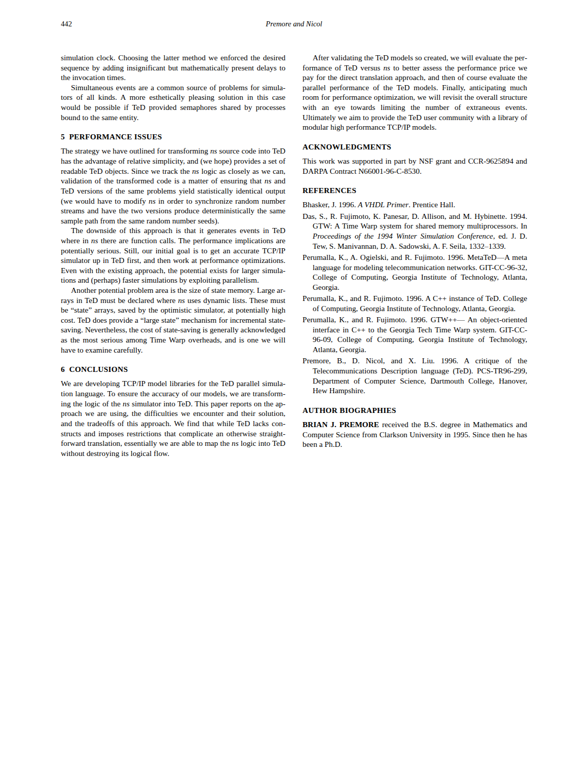442
Premore and Nicol
simulation clock. Choosing the latter method we enforced the desired sequence by adding insignificant but mathematically present delays to the invocation times.
Simultaneous events are a common source of problems for simulators of all kinds. A more esthetically pleasing solution in this case would be possible if TeD provided semaphores shared by processes bound to the same entity.
5 PERFORMANCE ISSUES
The strategy we have outlined for transforming ns source code into TeD has the advantage of relative simplicity, and (we hope) provides a set of readable TeD objects. Since we track the ns logic as closely as we can, validation of the transformed code is a matter of ensuring that ns and TeD versions of the same problems yield statistically identical output (we would have to modify ns in order to synchronize random number streams and have the two versions produce deterministically the same sample path from the same random number seeds).
The downside of this approach is that it generates events in TeD where in ns there are function calls. The performance implications are potentially serious. Still, our initial goal is to get an accurate TCP/IP simulator up in TeD first, and then work at performance optimizations. Even with the existing approach, the potential exists for larger simulations and (perhaps) faster simulations by exploiting parallelism.
Another potential problem area is the size of state memory. Large arrays in TeD must be declared where ns uses dynamic lists. These must be “state” arrays, saved by the optimistic simulator, at potentially high cost. TeD does provide a “large state” mechanism for incremental state-saving. Nevertheless, the cost of state-saving is generally acknowledged as the most serious among Time Warp overheads, and is one we will have to examine carefully.
6 CONCLUSIONS
We are developing TCP/IP model libraries for the TeD parallel simulation language. To ensure the accuracy of our models, we are transforming the logic of the ns simulator into TeD. This paper reports on the approach we are using, the difficulties we encounter and their solution, and the tradeoffs of this approach. We find that while TeD lacks constructs and imposes restrictions that complicate an otherwise straightforward translation, essentially we are able to map the ns logic into TeD without destroying its logical flow.
After validating the TeD models so created, we will evaluate the performance of TeD versus ns to better assess the performance price we pay for the direct translation approach, and then of course evaluate the parallel performance of the TeD models. Finally, anticipating much room for performance optimization, we will revisit the overall structure with an eye towards limiting the number of extraneous events. Ultimately we aim to provide the TeD user community with a library of modular high performance TCP/IP models.
ACKNOWLEDGMENTS
This work was supported in part by NSF grant and CCR-9625894 and DARPA Contract N66001-96-C-8530.
REFERENCES
Bhasker, J. 1996. A VHDL Primer. Prentice Hall.
Das, S., R. Fujimoto, K. Panesar, D. Allison, and M. Hybinette. 1994. GTW: A Time Warp system for shared memory multiprocessors. In Proceedings of the 1994 Winter Simulation Conference, ed. J. D. Tew, S. Manivannan, D. A. Sadowski, A. F. Seila, 1332–1339.
Perumalla, K., A. Ogielski, and R. Fujimoto. 1996. MetaTeD—A meta language for modeling telecommunication networks. GIT-CC-96-32, College of Computing, Georgia Institute of Technology, Atlanta, Georgia.
Perumalla, K., and R. Fujimoto. 1996. A C++ instance of TeD. College of Computing, Georgia Institute of Technology, Atlanta, Georgia.
Perumalla, K., and R. Fujimoto. 1996. GTW++— An object-oriented interface in C++ to the Georgia Tech Time Warp system. GIT-CC-96-09, College of Computing, Georgia Institute of Technology, Atlanta, Georgia.
Premore, B., D. Nicol, and X. Liu. 1996. A critique of the Telecommunications Description language (TeD). PCS-TR96-299, Department of Computer Science, Dartmouth College, Hanover, Hew Hampshire.
AUTHOR BIOGRAPHIES
BRIAN J. PREMORE received the B.S. degree in Mathematics and Computer Science from Clarkson University in 1995. Since then he has been a Ph.D.